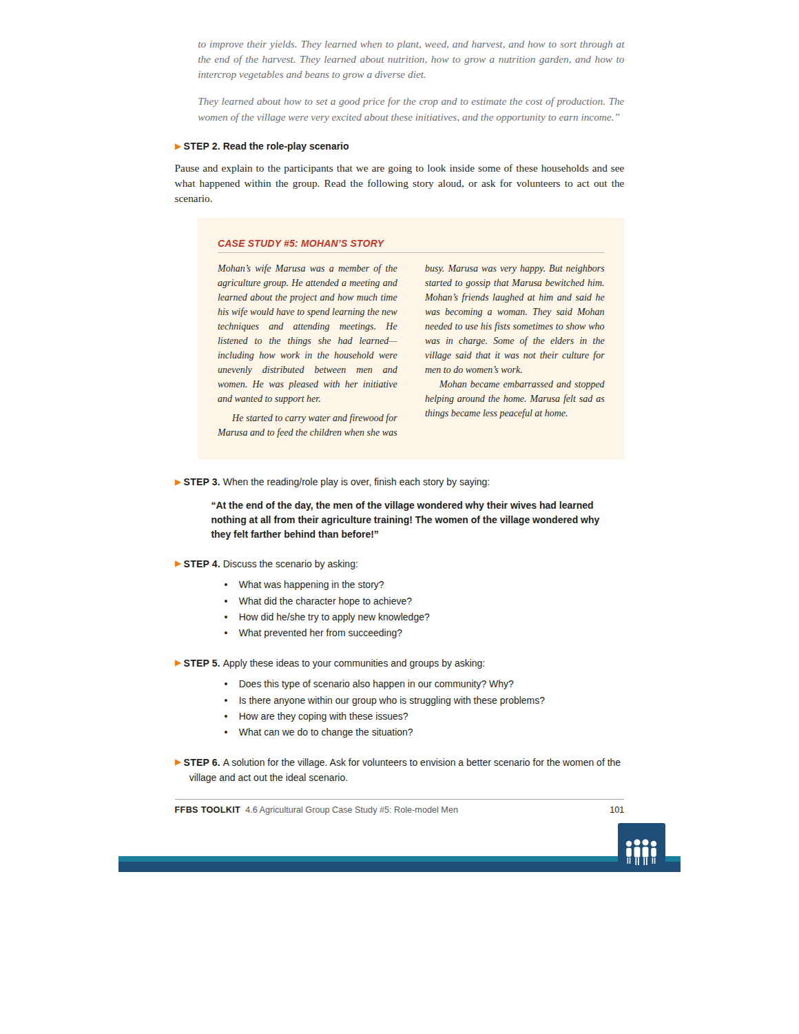to improve their yields. They learned when to plant, weed, and harvest, and how to sort through at the end of the harvest. They learned about nutrition, how to grow a nutrition garden, and how to intercrop vegetables and beans to grow a diverse diet.
They learned about how to set a good price for the crop and to estimate the cost of production. The women of the village were very excited about these initiatives, and the opportunity to earn income.”
▶STEP 2. Read the role-play scenario
Pause and explain to the participants that we are going to look inside some of these households and see what happened within the group. Read the following story aloud, or ask for volunteers to act out the scenario.
CASE STUDY #5: MOHAN’S STORY
Mohan’s wife Marusa was a member of the agriculture group. He attended a meeting and learned about the project and how much time his wife would have to spend learning the new techniques and attending meetings. He listened to the things she had learned—including how work in the household were unevenly distributed between men and women. He was pleased with her initiative and wanted to support her.
He started to carry water and firewood for Marusa and to feed the children when she was busy. Marusa was very happy. But neighbors started to gossip that Marusa bewitched him. Mohan’s friends laughed at him and said he was becoming a woman. They said Mohan needed to use his fists sometimes to show who was in charge. Some of the elders in the village said that it was not their culture for men to do women’s work.
Mohan became embarrassed and stopped helping around the home. Marusa felt sad as things became less peaceful at home.
▶STEP 3. When the reading/role play is over, finish each story by saying:
“At the end of the day, the men of the village wondered why their wives had learned nothing at all from their agriculture training! The women of the village wondered why they felt farther behind than before!”
▶STEP 4. Discuss the scenario by asking:
What was happening in the story?
What did the character hope to achieve?
How did he/she try to apply new knowledge?
What prevented her from succeeding?
▶STEP 5. Apply these ideas to your communities and groups by asking:
Does this type of scenario also happen in our community? Why?
Is there anyone within our group who is struggling with these problems?
How are they coping with these issues?
What can we do to change the situation?
▶STEP 6. A solution for the village. Ask for volunteers to envision a better scenario for the women of the village and act out the ideal scenario.
FFBS TOOLKIT 4.6 Agricultural Group Case Study #5: Role-model Men
101